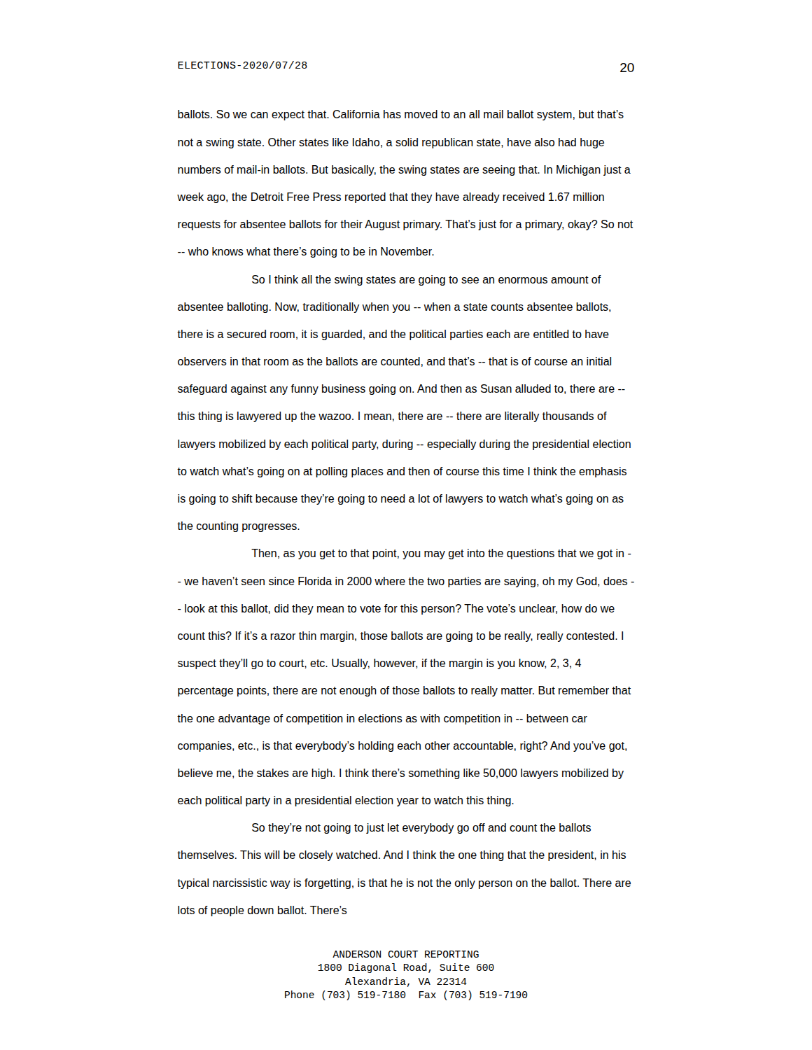ELECTIONS-2020/07/28
20
ballots. So we can expect that. California has moved to an all mail ballot system, but that’s not a swing state. Other states like Idaho, a solid republican state, have also had huge numbers of mail-in ballots. But basically, the swing states are seeing that. In Michigan just a week ago, the Detroit Free Press reported that they have already received 1.67 million requests for absentee ballots for their August primary. That’s just for a primary, okay? So not -- who knows what there’s going to be in November.
So I think all the swing states are going to see an enormous amount of absentee balloting. Now, traditionally when you -- when a state counts absentee ballots, there is a secured room, it is guarded, and the political parties each are entitled to have observers in that room as the ballots are counted, and that’s -- that is of course an initial safeguard against any funny business going on. And then as Susan alluded to, there are -- this thing is lawyered up the wazoo. I mean, there are -- there are literally thousands of lawyers mobilized by each political party, during -- especially during the presidential election to watch what’s going on at polling places and then of course this time I think the emphasis is going to shift because they’re going to need a lot of lawyers to watch what’s going on as the counting progresses.
Then, as you get to that point, you may get into the questions that we got in -- we haven’t seen since Florida in 2000 where the two parties are saying, oh my God, does -- look at this ballot, did they mean to vote for this person? The vote’s unclear, how do we count this? If it’s a razor thin margin, those ballots are going to be really, really contested. I suspect they’ll go to court, etc. Usually, however, if the margin is you know, 2, 3, 4 percentage points, there are not enough of those ballots to really matter. But remember that the one advantage of competition in elections as with competition in -- between car companies, etc., is that everybody’s holding each other accountable, right? And you’ve got, believe me, the stakes are high. I think there’s something like 50,000 lawyers mobilized by each political party in a presidential election year to watch this thing.
So they’re not going to just let everybody go off and count the ballots themselves. This will be closely watched. And I think the one thing that the president, in his typical narcissistic way is forgetting, is that he is not the only person on the ballot. There are lots of people down ballot. There’s
ANDERSON COURT REPORTING
1800 Diagonal Road, Suite 600
Alexandria, VA 22314
Phone (703) 519-7180 Fax (703) 519-7190